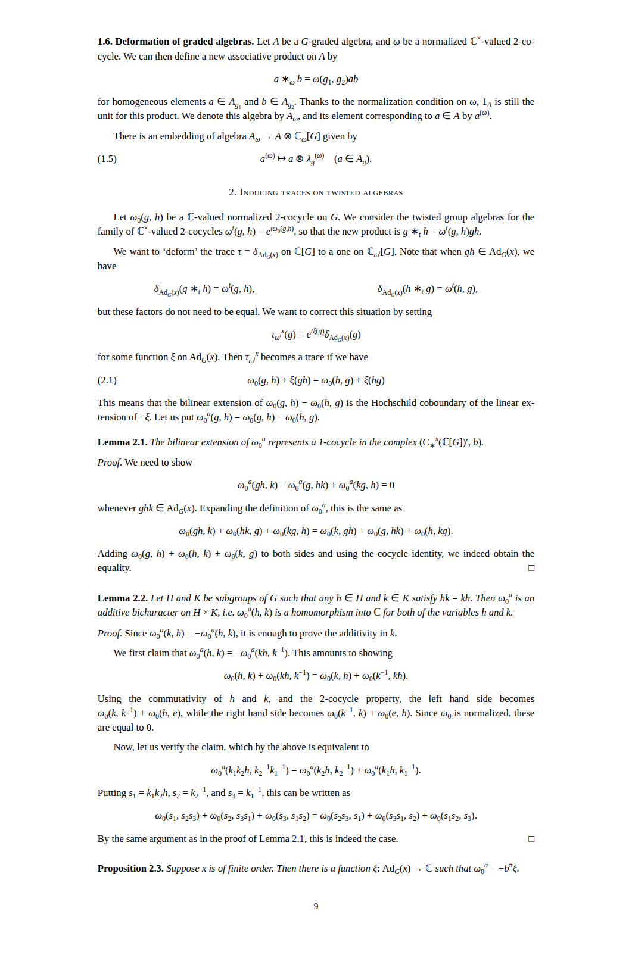1.6. Deformation of graded algebras. Let A be a G-graded algebra, and ω be a normalized ℂ×-valued 2-cocycle. We can then define a new associative product on A by
a ∗ω b = ω(g1, g2)ab
for homogeneous elements a ∈ Ag1 and b ∈ Ag2. Thanks to the normalization condition on ω, 1A is still the unit for this product. We denote this algebra by Aω, and its element corresponding to a ∈ A by a(ω).
There is an embedding of algebra Aω → A ⊗ ℂω[G] given by
(1.5) a(ω) ↦ a ⊗ λg(ω) (a ∈ Ag).
2. Inducing traces on twisted algebras
Let ω0(g, h) be a ℂ-valued normalized 2-cocycle on G. We consider the twisted group algebras for the family of ℂ×-valued 2-cocycles ωt(g, h) = etω0(g,h), so that the new product is g ∗t h = ωt(g, h)gh.
We want to ‘deform’ the trace τ = δAdG(x) on ℂ[G] to a one on ℂωt[G]. Note that when gh ∈ AdG(x), we have
δAdG(x)(g ∗t h) = ωt(g, h), δAdG(x)(h ∗t g) = ωt(h, g),
but these factors do not need to be equal. We want to correct this situation by setting
τωtx(g) = etξ(g)δAdG(x)(g)
for some function ξ on AdG(x). Then τωtx becomes a trace if we have
(2.1) ω0(g, h) + ξ(gh) = ω0(h, g) + ξ(hg)
This means that the bilinear extension of ω0(g, h) − ω0(h, g) is the Hochschild coboundary of the linear extension of −ξ. Let us put ω0a(g, h) = ω0(g, h) − ω0(h, g).
Lemma 2.1. The bilinear extension of ω0a represents a 1-cocycle in the complex (C∗x(ℂ[G])′, b).
Proof. We need to show
ω0a(gh, k) − ω0a(g, hk) + ω0a(kg, h) = 0
whenever ghk ∈ AdG(x). Expanding the definition of ω0a, this is the same as
ω0(gh, k) + ω0(hk, g) + ω0(kg, h) = ω0(k, gh) + ω0(g, hk) + ω0(h, kg).
Adding ω0(g, h) + ω0(h, k) + ω0(k, g) to both sides and using the cocycle identity, we indeed obtain the equality. □
Lemma 2.2. Let H and K be subgroups of G such that any h ∈ H and k ∈ K satisfy hk = kh. Then ω0a is an additive bicharacter on H × K, i.e. ω0a(h, k) is a homomorphism into ℂ for both of the variables h and k.
Proof. Since ω0a(k, h) = −ω0a(h, k), it is enough to prove the additivity in k.
We first claim that ω0a(h, k) = −ω0a(kh, k−1). This amounts to showing
ω0(h, k) + ω0(kh, k−1) = ω0(k, h) + ω0(k−1, kh).
Using the commutativity of h and k, and the 2-cocycle property, the left hand side becomes ω0(k, k−1) + ω0(h, e), while the right hand side becomes ω0(k−1, k) + ω0(e, h). Since ω0 is normalized, these are equal to 0.
Now, let us verify the claim, which by the above is equivalent to
ω0a(k1k2h, k2−1k1−1) = ω0a(k2h, k2−1) + ω0a(k1h, k1−1).
Putting s1 = k1k2h, s2 = k2−1, and s3 = k1−1, this can be written as
ω0(s1, s2s3) + ω0(s2, s3s1) + ω0(s3, s1s2) = ω0(s2s3, s1) + ω0(s3s1, s2) + ω0(s1s2, s3).
By the same argument as in the proof of Lemma 2.1, this is indeed the case. □
Proposition 2.3. Suppose x is of finite order. Then there is a function ξ: AdG(x) → ℂ such that ω0a = −b#ξ.
9